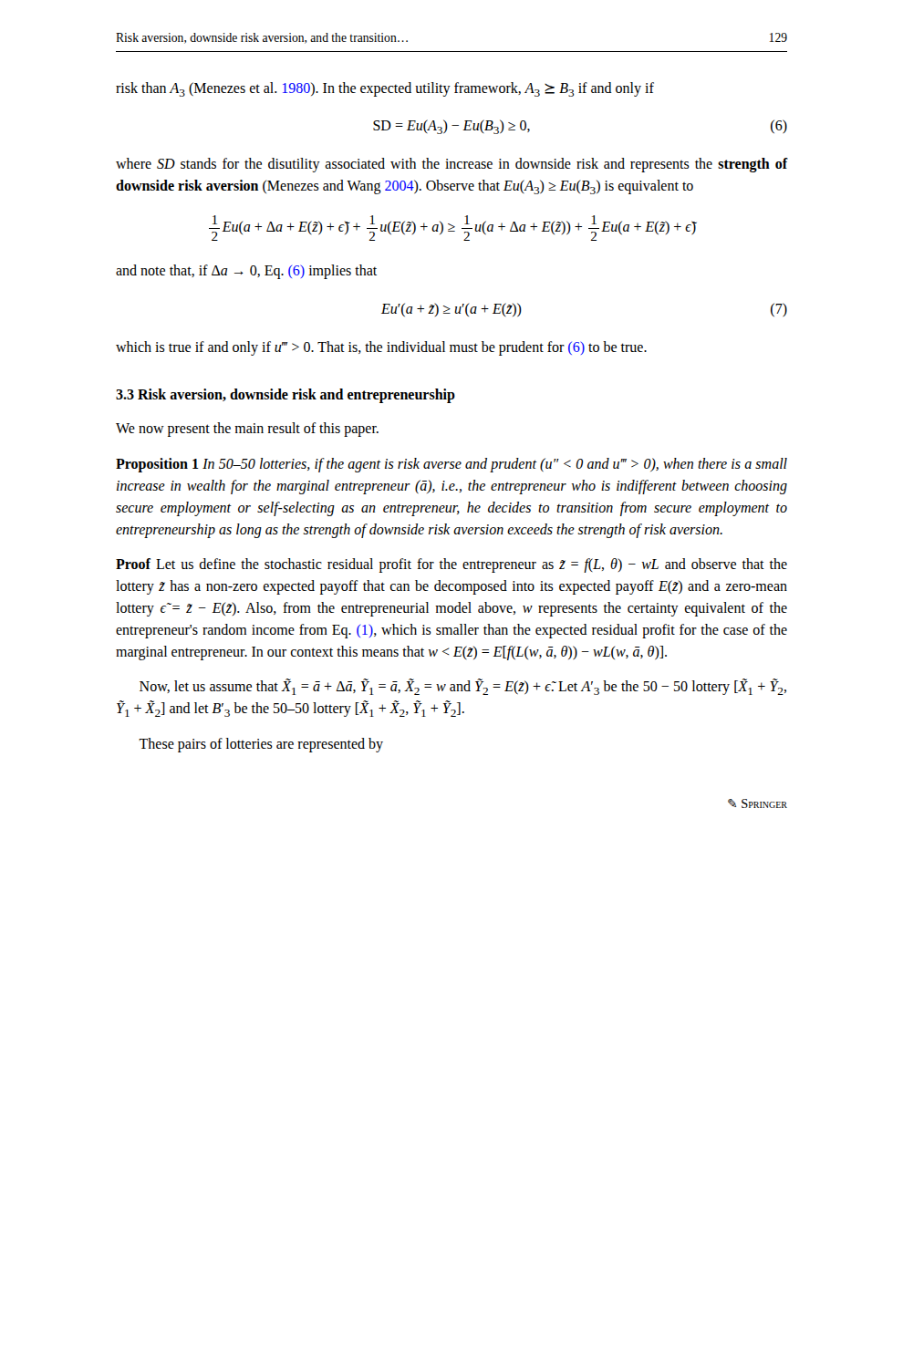Risk aversion, downside risk aversion, and the transition… 129
risk than A3 (Menezes et al. 1980). In the expected utility framework, A3 ⪰ B3 if and only if
SD = Eu(A3) − Eu(B3) ≥ 0, (6)
where SD stands for the disutility associated with the increase in downside risk and represents the strength of downside risk aversion (Menezes and Wang 2004). Observe that Eu(A3) ≥ Eu(B3) is equivalent to
12 Eu(a + Δa + E(z̃) + ϵ̃) + 12 u(E(z̃) + a) ≥ 12 u(a + Δa + E(z̃)) + 12 Eu(a + E(z̃) + ϵ̃)
and note that, if Δa → 0, Eq. (6) implies that
Eu′(a + z̃) ≥ u′(a + E(z̃)) (7)
which is true if and only if u‴ > 0. That is, the individual must be prudent for (6) to be true.
3.3 Risk aversion, downside risk and entrepreneurship
We now present the main result of this paper.
Proposition 1 In 50–50 lotteries, if the agent is risk averse and prudent (u″ < 0 and u‴ > 0), when there is a small increase in wealth for the marginal entrepreneur (ā), i.e., the entrepreneur who is indifferent between choosing secure employment or self-selecting as an entrepreneur, he decides to transition from secure employment to entrepreneurship as long as the strength of downside risk aversion exceeds the strength of risk aversion.
Proof Let us define the stochastic residual profit for the entrepreneur as z̃ = f(L, θ) − wL and observe that the lottery z̃ has a non-zero expected payoff that can be decomposed into its expected payoff E(z̃) and a zero-mean lottery ϵ̃ = z̃ − E(z̃). Also, from the entrepreneurial model above, w represents the certainty equivalent of the entrepreneur's random income from Eq. (1), which is smaller than the expected residual profit for the case of the marginal entrepreneur. In our context this means that w < E(z̃) = E[f(L(w, ā, θ)) − wL(w, ā, θ)].
Now, let us assume that X̃1 = ā + Δā, Ỹ1 = ā, X̃2 = w and Ỹ2 = E(z̃) + ϵ̃. Let A′3 be the 50 − 50 lottery [X̃1 + Ỹ2, Ỹ1 + X̃2] and let B′3 be the 50–50 lottery [X̃1 + X̃2, Ỹ1 + Ỹ2].
These pairs of lotteries are represented by
✎ Springer